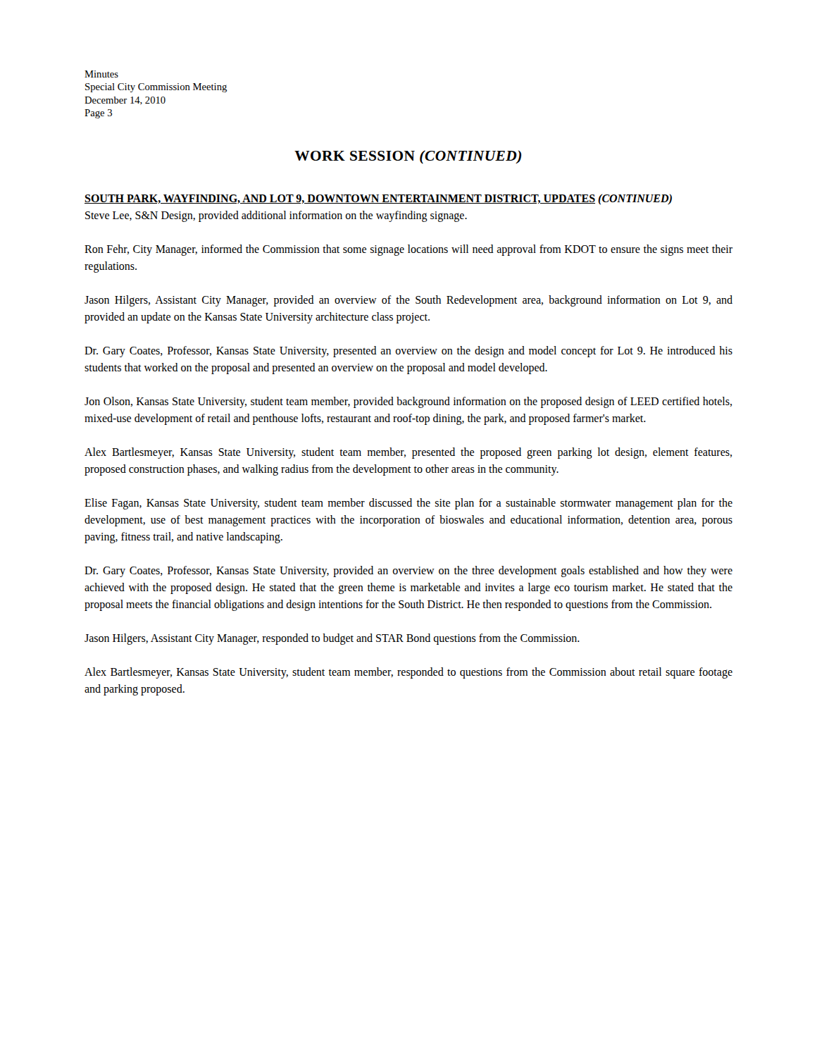Minutes
Special City Commission Meeting
December 14, 2010
Page 3
WORK SESSION (CONTINUED)
SOUTH PARK, WAYFINDING, AND LOT 9, DOWNTOWN ENTERTAINMENT DISTRICT, UPDATES
(CONTINUED)
Steve Lee, S&N Design, provided additional information on the wayfinding signage.
Ron Fehr, City Manager, informed the Commission that some signage locations will need approval from KDOT to ensure the signs meet their regulations.
Jason Hilgers, Assistant City Manager, provided an overview of the South Redevelopment area, background information on Lot 9, and provided an update on the Kansas State University architecture class project.
Dr. Gary Coates, Professor, Kansas State University, presented an overview on the design and model concept for Lot 9. He introduced his students that worked on the proposal and presented an overview on the proposal and model developed.
Jon Olson, Kansas State University, student team member, provided background information on the proposed design of LEED certified hotels, mixed-use development of retail and penthouse lofts, restaurant and roof-top dining, the park, and proposed farmer's market.
Alex Bartlesmeyer, Kansas State University, student team member, presented the proposed green parking lot design, element features, proposed construction phases, and walking radius from the development to other areas in the community.
Elise Fagan, Kansas State University, student team member discussed the site plan for a sustainable stormwater management plan for the development, use of best management practices with the incorporation of bioswales and educational information, detention area, porous paving, fitness trail, and native landscaping.
Dr. Gary Coates, Professor, Kansas State University, provided an overview on the three development goals established and how they were achieved with the proposed design. He stated that the green theme is marketable and invites a large eco tourism market. He stated that the proposal meets the financial obligations and design intentions for the South District. He then responded to questions from the Commission.
Jason Hilgers, Assistant City Manager, responded to budget and STAR Bond questions from the Commission.
Alex Bartlesmeyer, Kansas State University, student team member, responded to questions from the Commission about retail square footage and parking proposed.